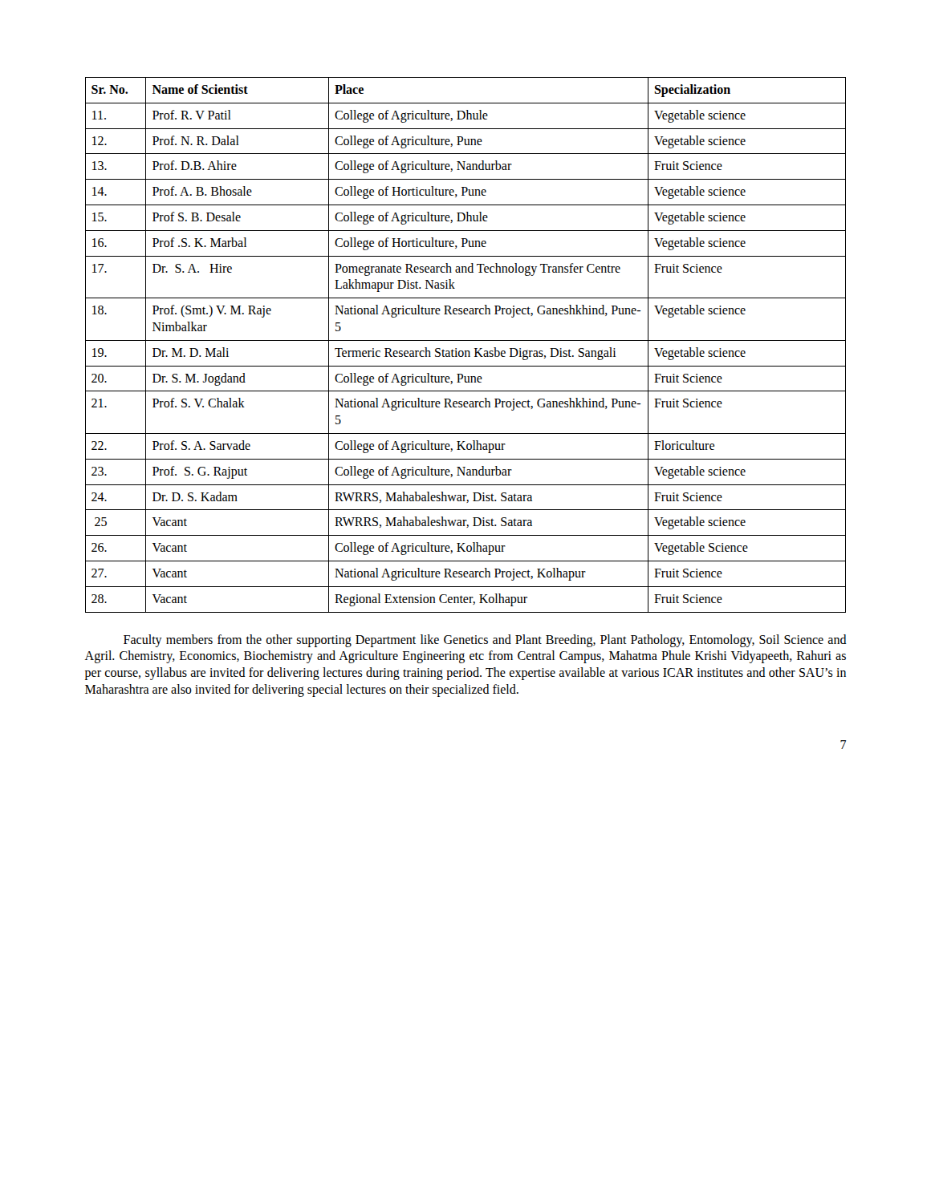| Sr. No. | Name of Scientist | Place | Specialization |
| --- | --- | --- | --- |
| 11. | Prof. R. V Patil | College of Agriculture, Dhule | Vegetable science |
| 12. | Prof. N. R. Dalal | College of Agriculture, Pune | Vegetable science |
| 13. | Prof. D.B. Ahire | College of Agriculture, Nandurbar | Fruit Science |
| 14. | Prof. A. B. Bhosale | College of Horticulture, Pune | Vegetable science |
| 15. | Prof S. B. Desale | College of Agriculture, Dhule | Vegetable science |
| 16. | Prof .S. K. Marbal | College of Horticulture, Pune | Vegetable science |
| 17. | Dr. S. A. Hire | Pomegranate Research and Technology Transfer Centre Lakhmapur Dist. Nasik | Fruit Science |
| 18. | Prof. (Smt.) V. M. Raje Nimbalkar | National Agriculture Research Project, Ganeshkhind, Pune-5 | Vegetable science |
| 19. | Dr. M. D. Mali | Termeric Research Station Kasbe Digras, Dist. Sangali | Vegetable science |
| 20. | Dr. S. M. Jogdand | College of Agriculture, Pune | Fruit Science |
| 21. | Prof. S. V. Chalak | National Agriculture Research Project, Ganeshkhind, Pune-5 | Fruit Science |
| 22. | Prof. S. A. Sarvade | College of Agriculture, Kolhapur | Floriculture |
| 23. | Prof. S. G. Rajput | College of Agriculture, Nandurbar | Vegetable science |
| 24. | Dr. D. S. Kadam | RWRRS, Mahabaleshwar, Dist. Satara | Fruit Science |
| 25 | Vacant | RWRRS, Mahabaleshwar, Dist. Satara | Vegetable science |
| 26. | Vacant | College of Agriculture, Kolhapur | Vegetable Science |
| 27. | Vacant | National Agriculture Research Project, Kolhapur | Fruit Science |
| 28. | Vacant | Regional Extension Center, Kolhapur | Fruit Science |
Faculty members from the other supporting Department like Genetics and Plant Breeding, Plant Pathology, Entomology, Soil Science and Agril. Chemistry, Economics, Biochemistry and Agriculture Engineering etc from Central Campus, Mahatma Phule Krishi Vidyapeeth, Rahuri as per course, syllabus are invited for delivering lectures during training period. The expertise available at various ICAR institutes and other SAU’s in Maharashtra are also invited for delivering special lectures on their specialized field.
7